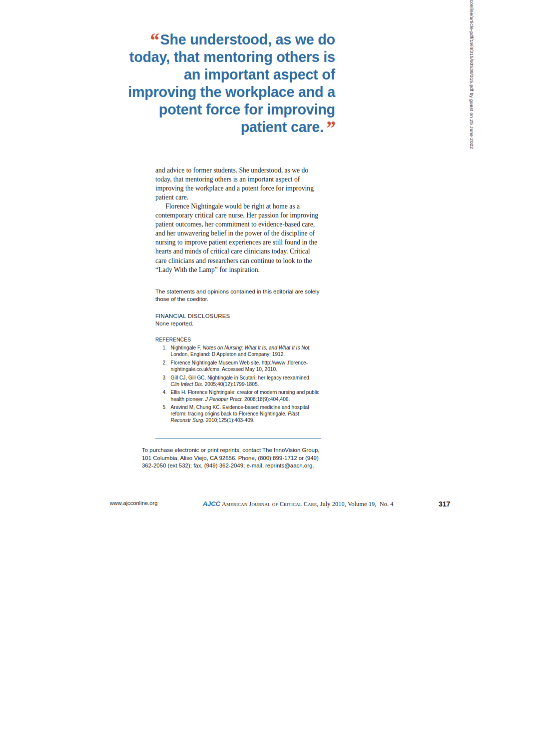“She understood, as we do today, that mentoring others is an important aspect of improving the workplace and a potent force for improving patient care.”
and advice to former students. She understood, as we do today, that mentoring others is an important aspect of improving the workplace and a potent force for improving patient care.
Florence Nightingale would be right at home as a contemporary critical care nurse. Her passion for improving patient outcomes, her commitment to evidence-based care, and her unwavering belief in the power of the discipline of nursing to improve patient experiences are still found in the hearts and minds of critical care clinicians today. Critical care clinicians and researchers can continue to look to the “Lady With the Lamp” for inspiration.
The statements and opinions contained in this editorial are solely those of the coeditor.
FINANCIAL DISCLOSURES
None reported.
REFERENCES
Nightingale F. Notes on Nursing: What It Is, and What It Is Not. London, England: D Appleton and Company; 1912.
Florence Nightingale Museum Web site. http://www .florence-nightingale.co.uk/cms. Accessed May 10, 2010.
Gill CJ, Gill GC. Nightingale in Scutari: her legacy reexamined. Clin Infect Dis. 2005;40(12):1799-1805.
Ellis H. Florence Nightingale: creator of modern nursing and public health pioneer. J Perioper Pract. 2008;18(9):404,406.
Aravind M, Chung KC. Evidence-based medicine and hospital reform: tracing origins back to Florence Nightingale. Plast Reconstr Surg. 2010;125(1):403-409.
To purchase electronic or print reprints, contact The InnoVision Group, 101 Columbia, Aliso Viejo, CA 92656. Phone, (800) 899-1712 or (949) 362-2050 (ext 532); fax, (949) 362-2049; e-mail, reprints@aacn.org.
Downloaded from http://aacnjournals.org/ajcconline/article-pdf/19/4/315/93538/315.pdf by guest on 25 June 2022
www.ajcconline.org
317
AJCC American Journal of Critical Care, July 2010, Volume 19, No. 4